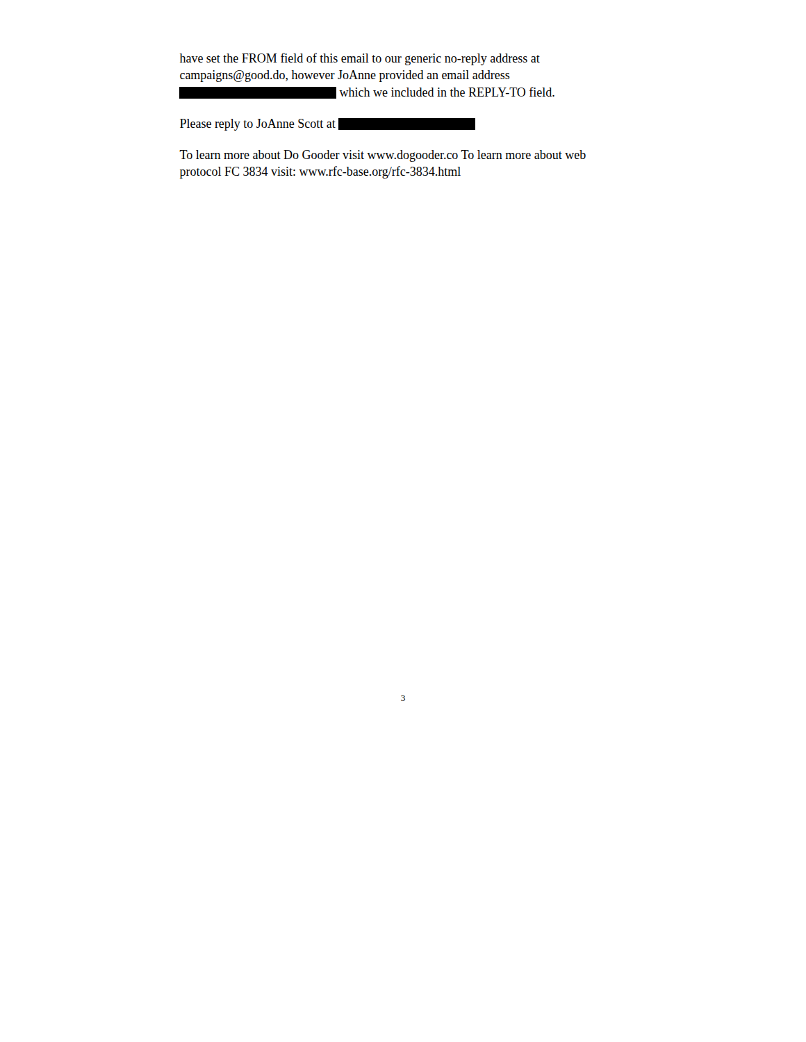have set the FROM field of this email to our generic no-reply address at campaigns@good.do, however JoAnne provided an email address which we included in the REPLY-TO field.
Please reply to JoAnne Scott at
To learn more about Do Gooder visit www.dogooder.co To learn more about web protocol FC 3834 visit: www.rfc-base.org/rfc-3834.html
3